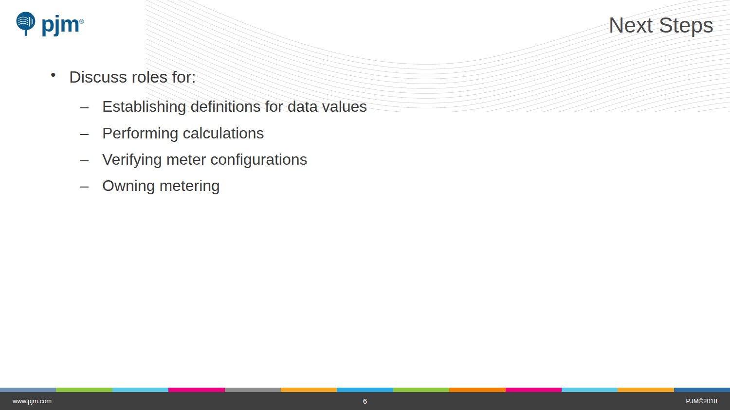pjm®
Next Steps
Discuss roles for:
Establishing definitions for data values
Performing calculations
Verifying meter configurations
Owning metering
www.pjm.com
6
PJM©2018